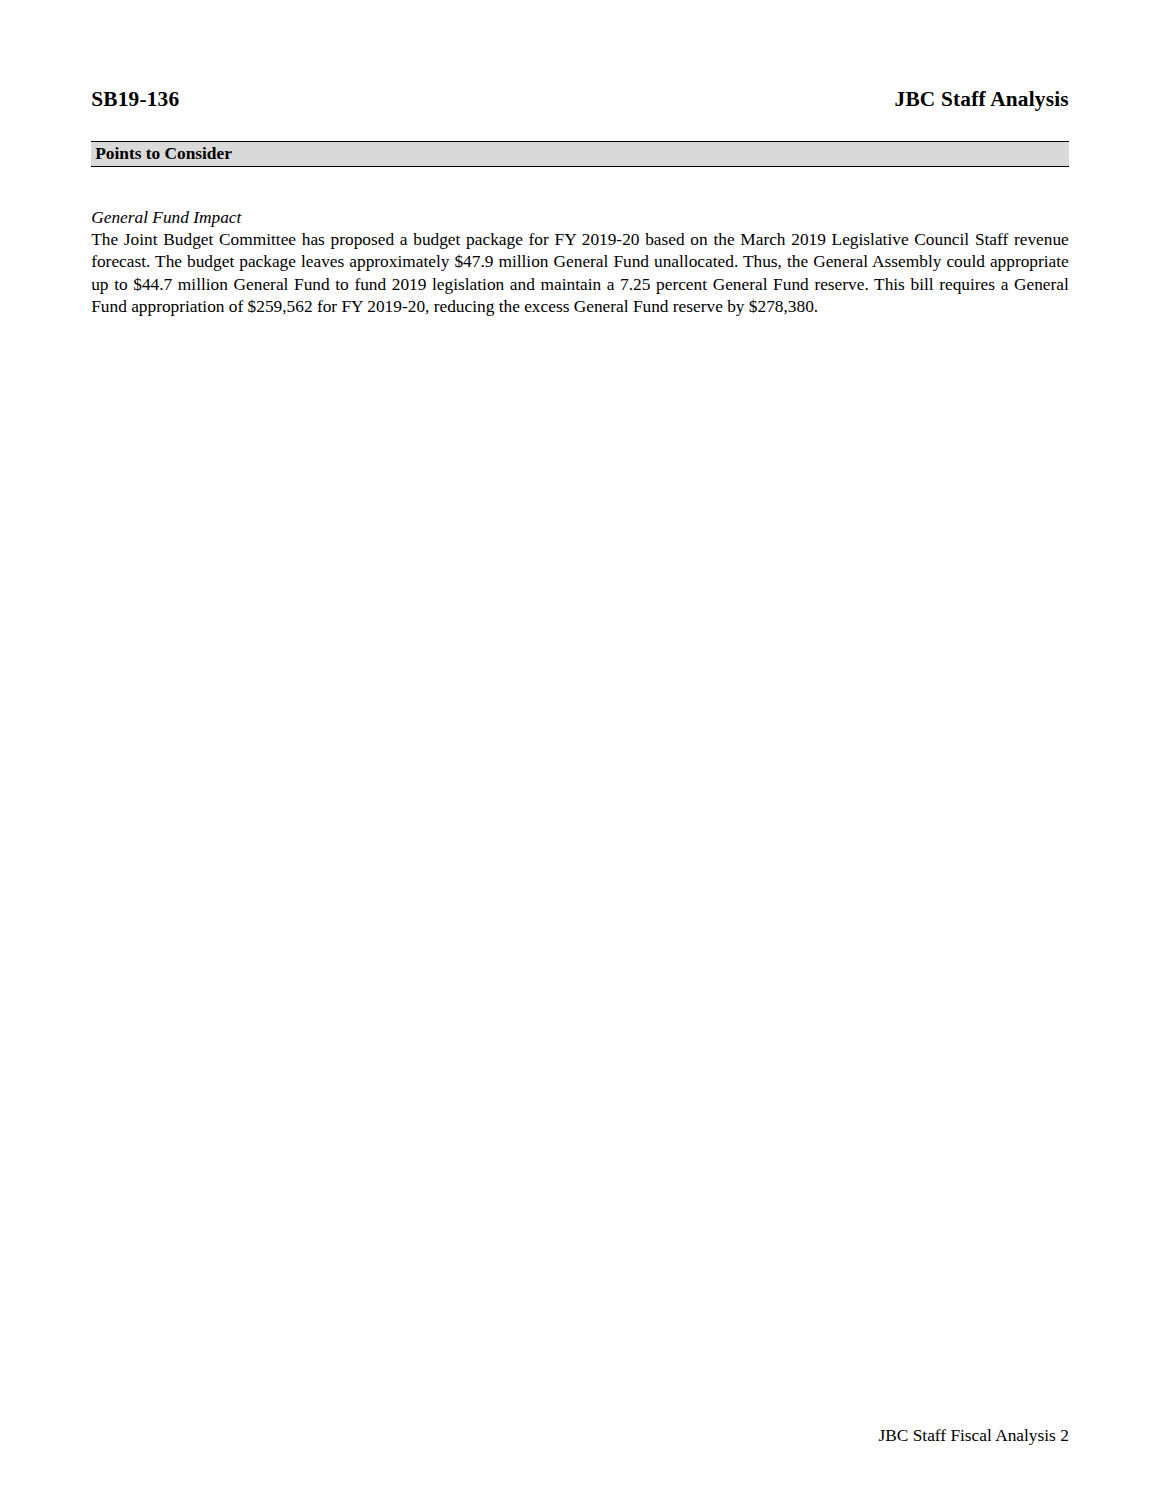SB19-136
JBC Staff Analysis
Points to Consider
General Fund Impact
The Joint Budget Committee has proposed a budget package for FY 2019-20 based on the March 2019 Legislative Council Staff revenue forecast. The budget package leaves approximately $47.9 million General Fund unallocated. Thus, the General Assembly could appropriate up to $44.7 million General Fund to fund 2019 legislation and maintain a 7.25 percent General Fund reserve. This bill requires a General Fund appropriation of $259,562 for FY 2019-20, reducing the excess General Fund reserve by $278,380.
JBC Staff Fiscal Analysis 2